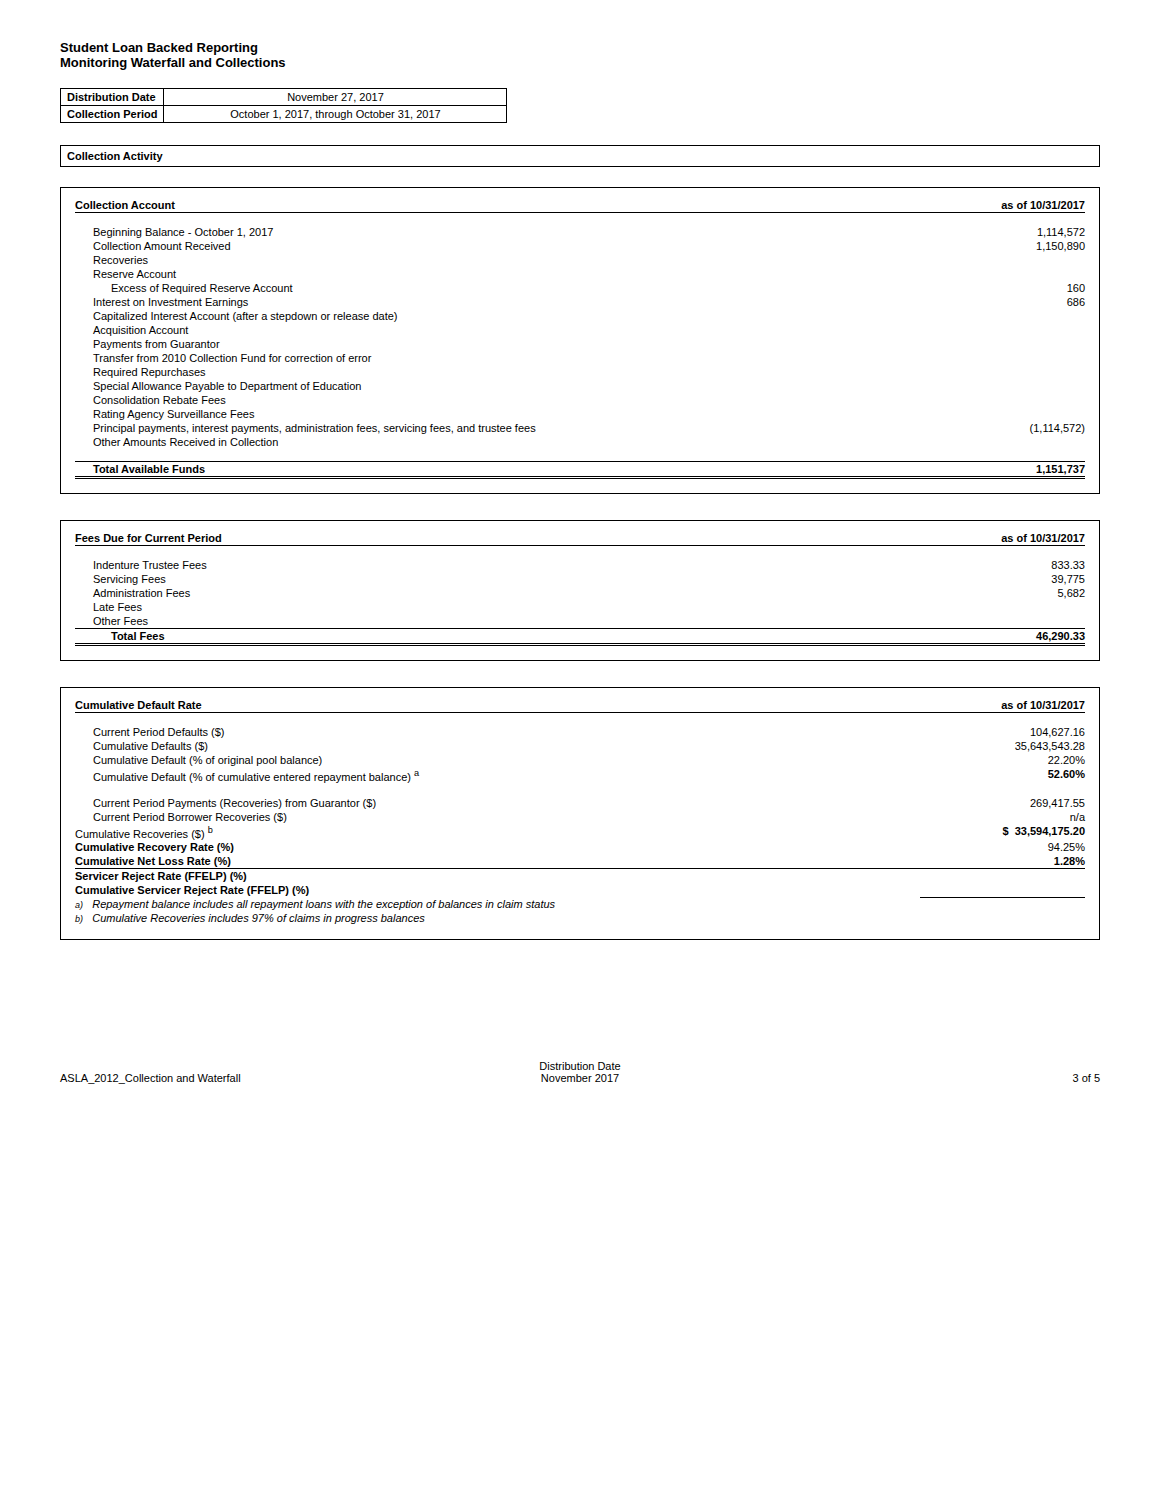Student Loan Backed Reporting
Monitoring Waterfall and Collections
| Distribution Date | November 27, 2017 |
| Collection Period | October 1, 2017, through October 31, 2017 |
Collection Activity
| Collection Account | as of 10/31/2017 |
| Beginning Balance - October 1, 2017 | 1,114,572 |
| Collection Amount Received | 1,150,890 |
| Recoveries | |
| Reserve Account | |
| Excess of Required Reserve Account | 160 |
| Interest on Investment Earnings | 686 |
| Capitalized Interest Account (after a stepdown or release date) | |
| Acquisition Account | |
| Payments from Guarantor | |
| Transfer from 2010 Collection Fund for correction of error | |
| Required Repurchases | |
| Special Allowance Payable to Department of Education | |
| Consolidation Rebate Fees | |
| Rating Agency Surveillance Fees | |
| Principal payments, interest payments, administration fees, servicing fees, and trustee fees | (1,114,572) |
| Other Amounts Received in Collection | |
| Total Available Funds | 1,151,737 |
| Fees Due for Current Period | as of 10/31/2017 |
| Indenture Trustee Fees | 833.33 |
| Servicing Fees | 39,775 |
| Administration Fees | 5,682 |
| Late Fees | |
| Other Fees | |
| Total Fees | 46,290.33 |
| Cumulative Default Rate | as of 10/31/2017 |
| Current Period Defaults ($) | 104,627.16 |
| Cumulative Defaults ($) | 35,643,543.28 |
| Cumulative Default (% of original pool balance) | 22.20% |
| Cumulative Default (% of cumulative entered repayment balance) a | 52.60% |
| Current Period Payments (Recoveries) from Guarantor ($) | 269,417.55 |
| Current Period Borrower Recoveries ($) | n/a |
| Cumulative Recoveries ($) b | $ 33,594,175.20 |
| Cumulative Recovery Rate (%) | 94.25% |
| Cumulative Net Loss Rate (%) | 1.28% |
| Servicer Reject Rate (FFELP) (%) | |
| Cumulative Servicer Reject Rate (FFELP) (%) | |
| a) Repayment balance includes all repayment loans with the exception of balances in claim status | |
| b) Cumulative Recoveries includes 97% of claims in progress balances | |
ASLA_2012_Collection and Waterfall
Distribution Date
November 2017
3 of 5